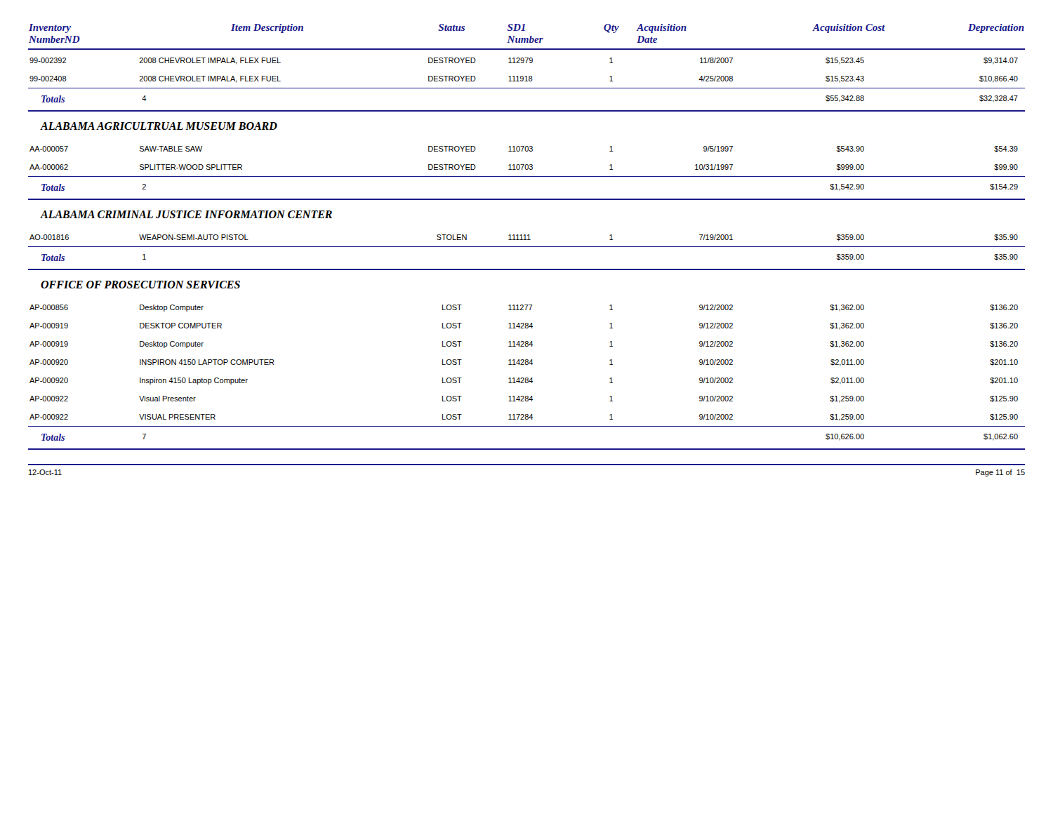| Inventory NumberND | Item Description | Status | SD1 Number | Qty | Acquisition Date | Acquisition Cost | Depreciation |
| --- | --- | --- | --- | --- | --- | --- | --- |
| 99-002392 | 2008 CHEVROLET IMPALA, FLEX FUEL | DESTROYED | 112979 | 1 | 11/8/2007 | $15,523.45 | $9,314.07 |
| 99-002408 | 2008 CHEVROLET IMPALA, FLEX FUEL | DESTROYED | 111918 | 1 | 4/25/2008 | $15,523.43 | $10,866.40 |
| Totals | 4 | | | | | $55,342.88 | $32,328.47 |
| ALABAMA AGRICULTRUAL MUSEUM BOARD |
| AA-000057 | SAW-TABLE SAW | DESTROYED | 110703 | 1 | 9/5/1997 | $543.90 | $54.39 |
| AA-000062 | SPLITTER-WOOD SPLITTER | DESTROYED | 110703 | 1 | 10/31/1997 | $999.00 | $99.90 |
| Totals | 2 | | | | | $1,542.90 | $154.29 |
| ALABAMA CRIMINAL JUSTICE INFORMATION CENTER |
| AO-001816 | WEAPON-SEMI-AUTO PISTOL | STOLEN | 111111 | 1 | 7/19/2001 | $359.00 | $35.90 |
| Totals | 1 | | | | | $359.00 | $35.90 |
| OFFICE OF PROSECUTION SERVICES |
| AP-000856 | Desktop Computer | LOST | 111277 | 1 | 9/12/2002 | $1,362.00 | $136.20 |
| AP-000919 | DESKTOP COMPUTER | LOST | 114284 | 1 | 9/12/2002 | $1,362.00 | $136.20 |
| AP-000919 | Desktop Computer | LOST | 114284 | 1 | 9/12/2002 | $1,362.00 | $136.20 |
| AP-000920 | INSPIRON 4150 LAPTOP COMPUTER | LOST | 114284 | 1 | 9/10/2002 | $2,011.00 | $201.10 |
| AP-000920 | Inspiron 4150 Laptop Computer | LOST | 114284 | 1 | 9/10/2002 | $2,011.00 | $201.10 |
| AP-000922 | Visual Presenter | LOST | 114284 | 1 | 9/10/2002 | $1,259.00 | $125.90 |
| AP-000922 | VISUAL PRESENTER | LOST | 117284 | 1 | 9/10/2002 | $1,259.00 | $125.90 |
| Totals | 7 | | | | | $10,626.00 | $1,062.60 |
12-Oct-11 Page 11 of 15